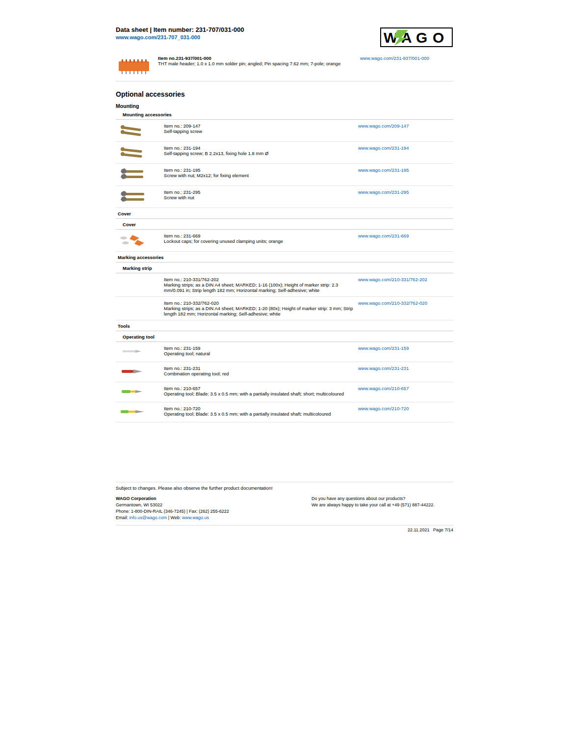Data sheet | Item number: 231-707/031-000
www.wago.com/231-707_031-000
W A G O
Item no.231-937/001-000 THT male header; 1.0 x 1.0 mm solder pin; angled; Pin spacing 7.62 mm; 7-pole; orange
www.wago.com/231-937/001-000
Optional accessories
Mounting
| Mounting accessories |
| | Item no.: 209-147 Self-tapping screw | www.wago.com/209-147 |
| | Item no.: 231-194 Self-tapping screw; B 2.2x13, fixing hole 1.8 mm Ø | www.wago.com/231-194 |
| | Item no.: 231-195 Screw with nut; M2x12; for fixing element | www.wago.com/231-195 |
| | Item no.: 231-295 Screw with nut | www.wago.com/231-295 |
| Cover |
| Cover |
| | Item no.: 231-669 Lockout caps; for covering unused clamping units; orange | www.wago.com/231-669 |
| Marking accessories |
| Marking strip |
| | Item no.: 210-331/762-202 Marking strips; as a DIN A4 sheet; MARKED; 1-16 (100x); Height of marker strip: 2.3 mm/0.091 in; Strip length 182 mm; Horizontal marking; Self-adhesive; white | www.wago.com/210-331/762-202 |
| | Item no.: 210-332/762-020 Marking strips; as a DIN A4 sheet; MARKED; 1-20 (80x); Height of marker strip: 3 mm; Strip length 182 mm; Horizontal marking; Self-adhesive; white | www.wago.com/210-332/762-020 |
| Tools |
| Operating tool |
| | Item no.: 231-159 Operating tool; natural | www.wago.com/231-159 |
| | Item no.: 231-231 Combination operating tool; red | www.wago.com/231-231 |
| | Item no.: 210-657 Operating tool; Blade: 3.5 x 0.5 mm; with a partially insulated shaft; short; multicoloured | www.wago.com/210-657 |
| | Item no.: 210-720 Operating tool; Blade: 3.5 x 0.5 mm; with a partially insulated shaft; multicoloured | www.wago.com/210-720 |
Subject to changes. Please also observe the further product documentation!
WAGO Corporation
Germantown, WI 53022
Phone: 1-800-DIN-RAIL (346-7245) | Fax: (262) 255-6222
Email: info.us@wago.com | Web: www.wago.us
Do you have any questions about our products?
We are always happy to take your call at +49 (571) 887-44222.
22.11.2021 Page 7/14